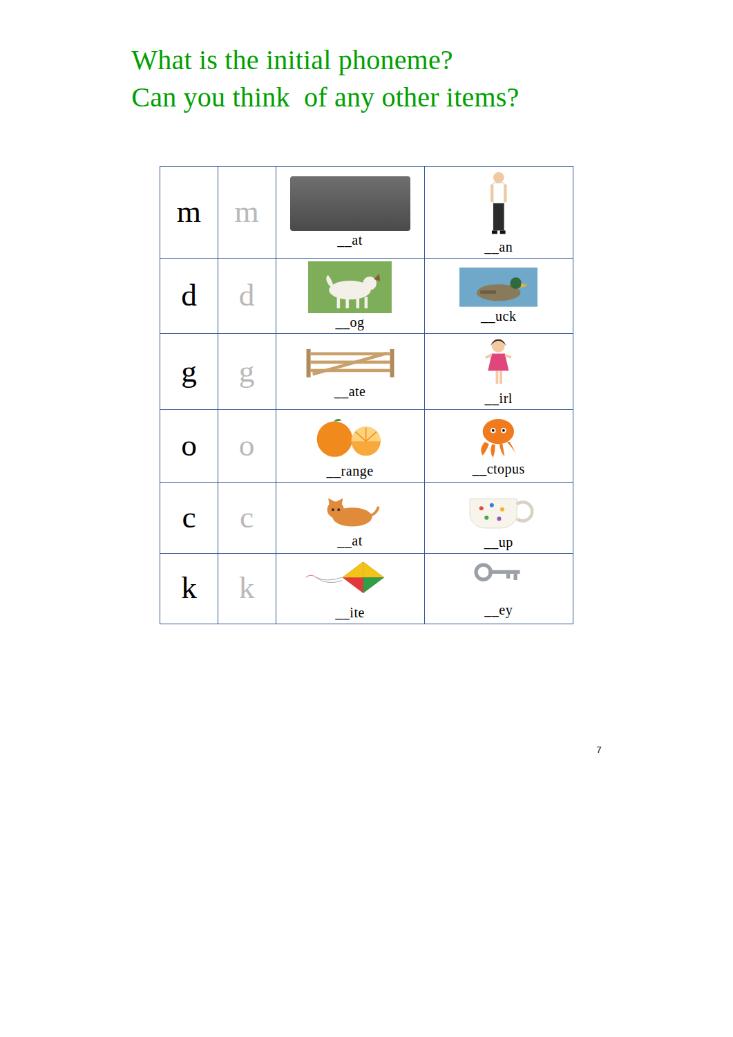What is the initial phoneme? Can you think of any other items?
| m | m | __at | __an |
| d | d | __og | __uck |
| g | g | __ate | __irl |
| o | o | __range | __ctopus |
| c | c | __at | __up |
| k | k | __ite | __ey |
7